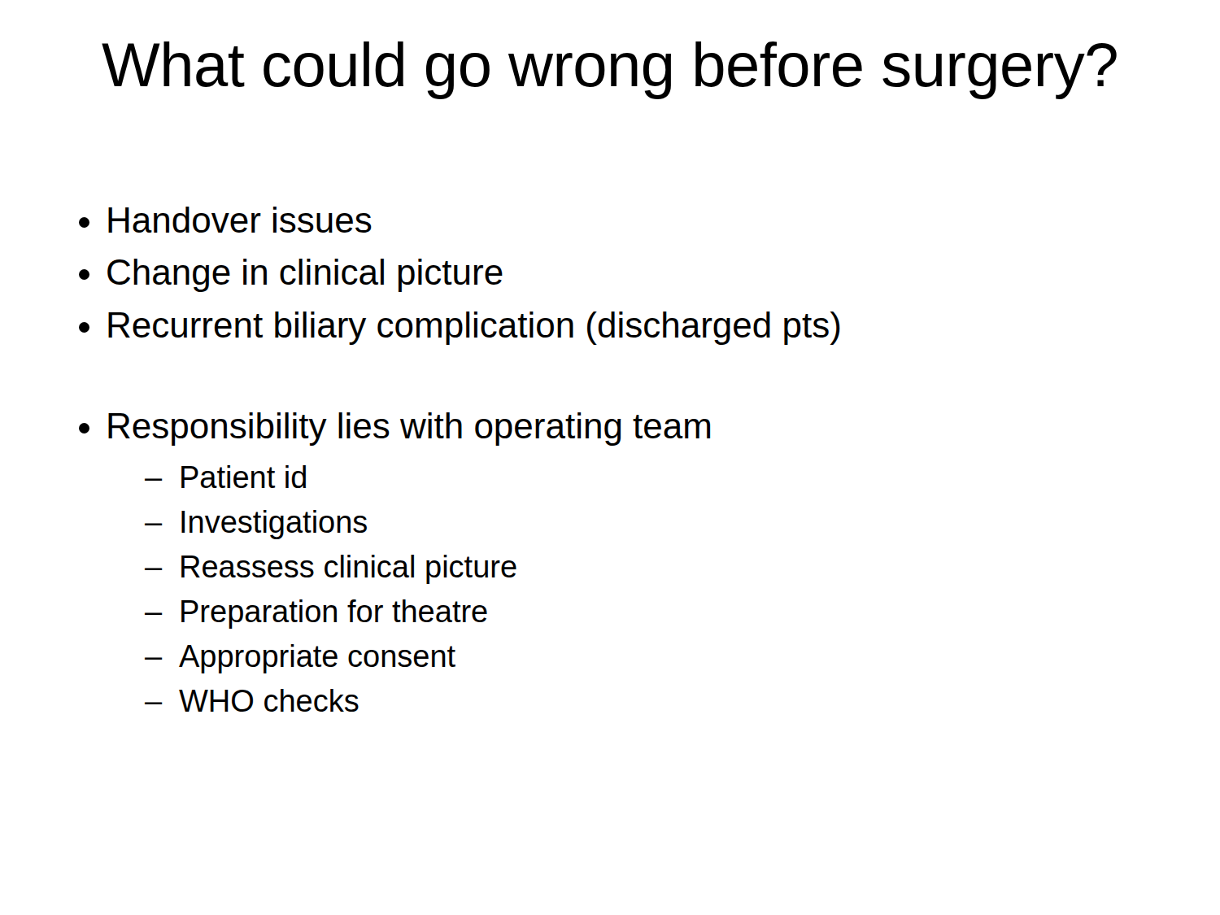What could go wrong before surgery?
Handover issues
Change in clinical picture
Recurrent biliary complication (discharged pts)
Responsibility lies with operating team
Patient id
Investigations
Reassess clinical picture
Preparation for theatre
Appropriate consent
WHO checks